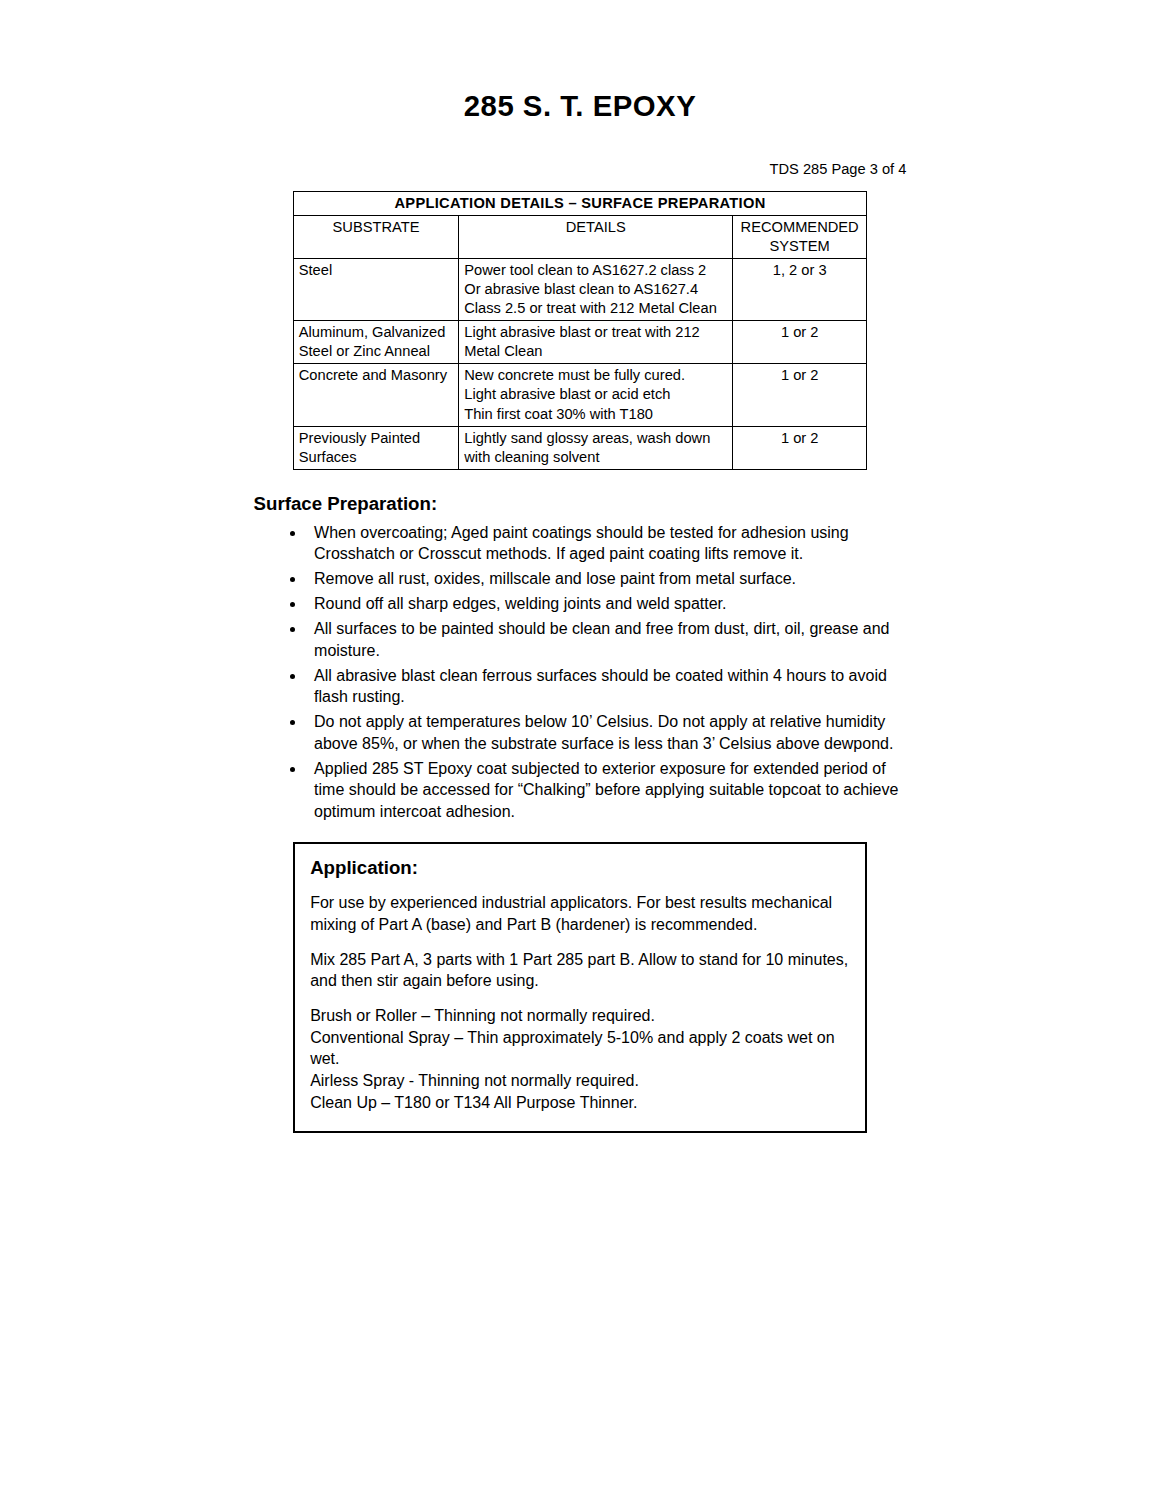285 S. T. EPOXY
TDS 285 Page 3 of 4
| APPLICATION DETAILS – SURFACE PREPARATION |
| --- |
| SUBSTRATE | DETAILS | RECOMMENDED SYSTEM |
| Steel | Power tool clean to AS1627.2 class 2 Or abrasive blast clean to AS1627.4 Class 2.5 or treat with 212 Metal Clean | 1, 2 or 3 |
| Aluminum, Galvanized Steel or Zinc Anneal | Light abrasive blast or treat with 212 Metal Clean | 1 or 2 |
| Concrete and Masonry | New concrete must be fully cured. Light abrasive blast or acid etch Thin first coat 30% with T180 | 1 or 2 |
| Previously Painted Surfaces | Lightly sand glossy areas, wash down with cleaning solvent | 1 or 2 |
Surface Preparation:
When overcoating; Aged paint coatings should be tested for adhesion using Crosshatch or Crosscut methods. If aged paint coating lifts remove it.
Remove all rust, oxides, millscale and lose paint from metal surface.
Round off all sharp edges, welding joints and weld spatter.
All surfaces to be painted should be clean and free from dust, dirt, oil, grease and moisture.
All abrasive blast clean ferrous surfaces should be coated within 4 hours to avoid flash rusting.
Do not apply at temperatures below 10’ Celsius. Do not apply at relative humidity above 85%, or when the substrate surface is less than 3’ Celsius above dewpond.
Applied 285 ST Epoxy coat subjected to exterior exposure for extended period of time should be accessed for “Chalking” before applying suitable topcoat to achieve optimum intercoat adhesion.
Application:
For use by experienced industrial applicators. For best results mechanical mixing of Part A (base) and Part B (hardener) is recommended.
Mix 285 Part A, 3 parts with 1 Part 285 part B. Allow to stand for 10 minutes, and then stir again before using.
Brush or Roller – Thinning not normally required.
Conventional Spray – Thin approximately 5-10% and apply 2 coats wet on wet.
Airless Spray - Thinning not normally required.
Clean Up – T180 or T134 All Purpose Thinner.